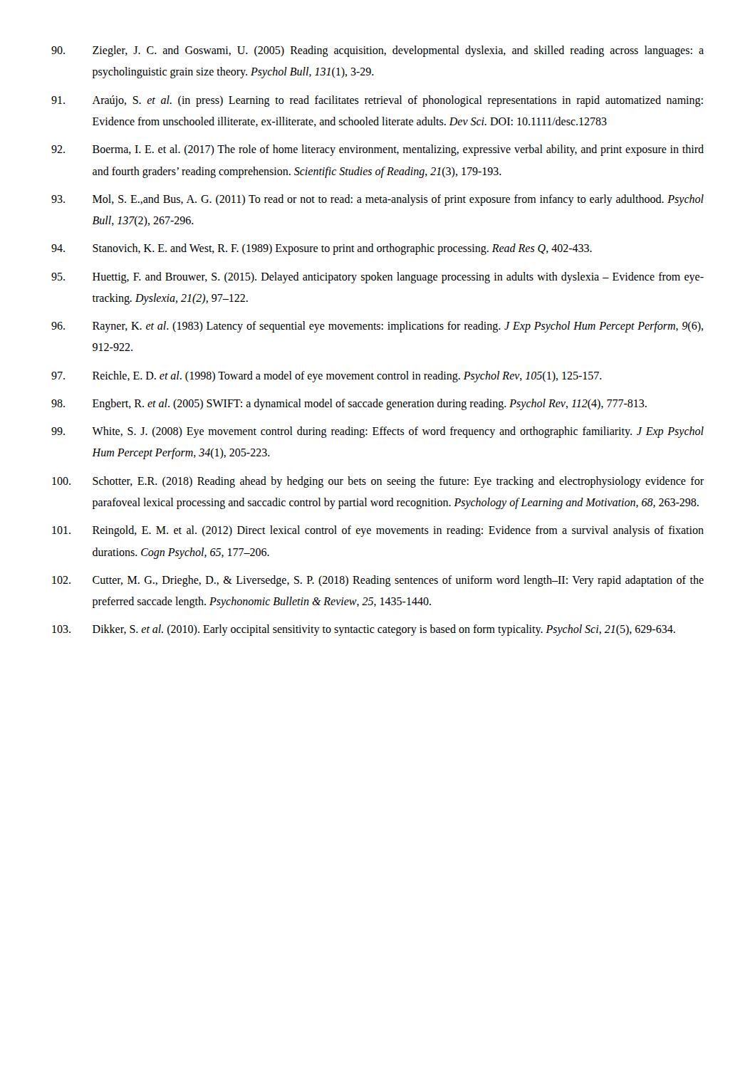Ziegler, J. C. and Goswami, U. (2005) Reading acquisition, developmental dyslexia, and skilled reading across languages: a psycholinguistic grain size theory. Psychol Bull, 131(1), 3-29.
Araújo, S. et al. (in press) Learning to read facilitates retrieval of phonological representations in rapid automatized naming: Evidence from unschooled illiterate, ex-illiterate, and schooled literate adults. Dev Sci. DOI: 10.1111/desc.12783
Boerma, I. E. et al. (2017) The role of home literacy environment, mentalizing, expressive verbal ability, and print exposure in third and fourth graders’ reading comprehension. Scientific Studies of Reading, 21(3), 179-193.
Mol, S. E.,and Bus, A. G. (2011) To read or not to read: a meta-analysis of print exposure from infancy to early adulthood. Psychol Bull, 137(2), 267-296.
Stanovich, K. E. and West, R. F. (1989) Exposure to print and orthographic processing. Read Res Q, 402-433.
Huettig, F. and Brouwer, S. (2015). Delayed anticipatory spoken language processing in adults with dyslexia – Evidence from eye-tracking. Dyslexia, 21(2), 97–122.
Rayner, K. et al. (1983) Latency of sequential eye movements: implications for reading. J Exp Psychol Hum Percept Perform, 9(6), 912-922.
Reichle, E. D. et al. (1998) Toward a model of eye movement control in reading. Psychol Rev, 105(1), 125-157.
Engbert, R. et al. (2005) SWIFT: a dynamical model of saccade generation during reading. Psychol Rev, 112(4), 777-813.
White, S. J. (2008) Eye movement control during reading: Effects of word frequency and orthographic familiarity. J Exp Psychol Hum Percept Perform, 34(1), 205-223.
Schotter, E.R. (2018) Reading ahead by hedging our bets on seeing the future: Eye tracking and electrophysiology evidence for parafoveal lexical processing and saccadic control by partial word recognition. Psychology of Learning and Motivation, 68, 263-298.
Reingold, E. M. et al. (2012) Direct lexical control of eye movements in reading: Evidence from a survival analysis of fixation durations. Cogn Psychol, 65, 177–206.
Cutter, M. G., Drieghe, D., & Liversedge, S. P. (2018) Reading sentences of uniform word length–II: Very rapid adaptation of the preferred saccade length. Psychonomic Bulletin & Review, 25, 1435-1440.
Dikker, S. et al. (2010). Early occipital sensitivity to syntactic category is based on form typicality. Psychol Sci, 21(5), 629-634.